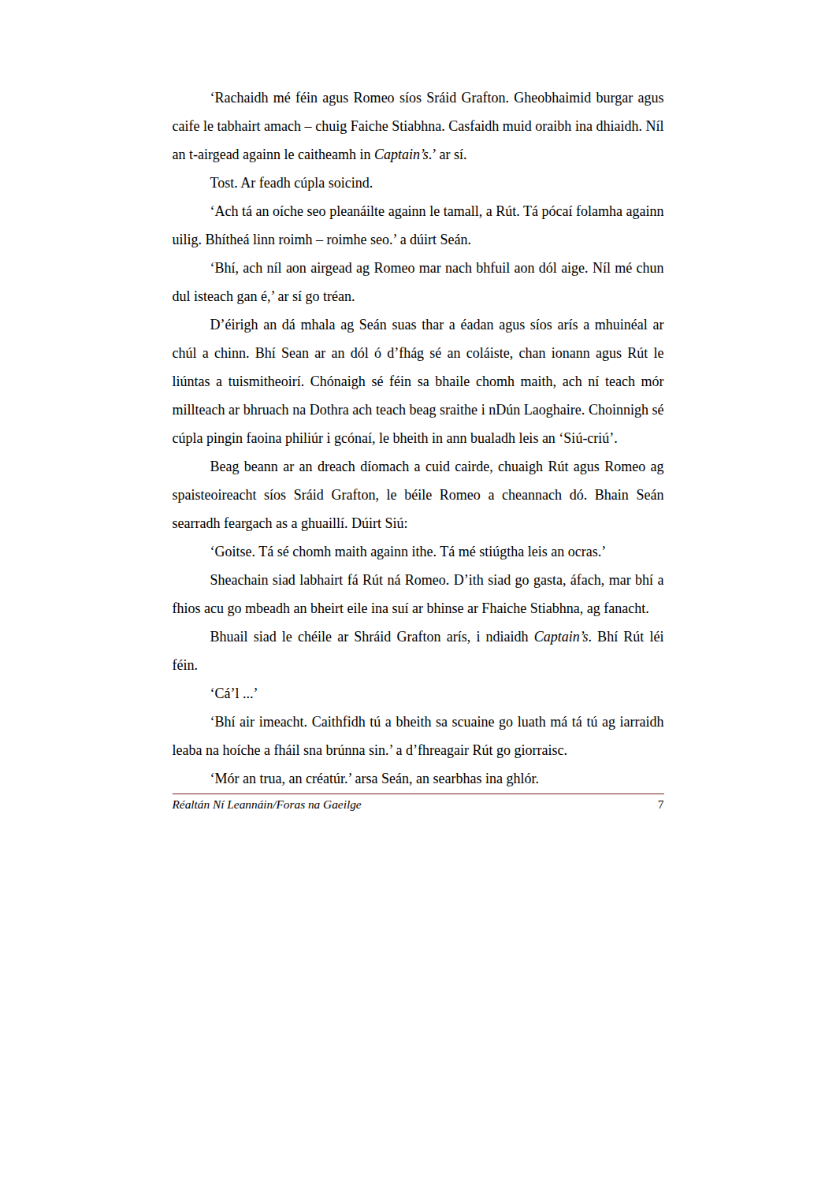‘Rachaidh mé féin agus Romeo síos Sráid Grafton. Gheobhaimid burgar agus caife le tabhairt amach – chuig Faiche Stiabhna. Casfaidh muid oraibh ina dhiaidh. Níl an t-airgead againn le caitheamh in Captain’s.’ ar sí.
Tost. Ar feadh cúpla soicind.
‘Ach tá an oíche seo pleanáilte againn le tamall, a Rút. Tá pócaí folamha againn uilig. Bhítheá linn roimh – roimhe seo.’ a dúirt Seán.
‘Bhí, ach níl aon airgead ag Romeo mar nach bhfuil aon dól aige. Níl mé chun dul isteach gan é,’ ar sí go tréan.
D’éirigh an dá mhala ag Seán suas thar a éadan agus síos arís a mhuinéal ar chúl a chinn. Bhí Sean ar an dól ó d’fhág sé an coláiste, chan ionann agus Rút le liúntas a tuismitheoirí. Chónaigh sé féin sa bhaile chomh maith, ach ní teach mór millteach ar bhruach na Dothra ach teach beag sraithe i nDún Laoghaire. Choinnigh sé cúpla pingin faoina philiúr i gcónaí, le bheith in ann bualadh leis an ‘Siú-criú’.
Beag beann ar an dreach díomach a cuid cairde, chuaigh Rút agus Romeo ag spaisteoireacht síos Sráid Grafton, le béile Romeo a cheannach dó. Bhain Seán searradh feargach as a ghuaillí. Dúirt Siú:
‘Goitse. Tá sé chomh maith againn ithe. Tá mé stiúgtha leis an ocras.’
Sheachain siad labhairt fá Rút ná Romeo. D’ith siad go gasta, áfach, mar bhí a fhios acu go mbeadh an bheirt eile ina suí ar bhinse ar Fhaiche Stiabhna, ag fanacht.
Bhuail siad le chéile ar Shráid Grafton arís, i ndiaidh Captain’s. Bhí Rút léi féin.
‘Cá’l ...’
‘Bhí air imeacht. Caithfidh tú a bheith sa scuaine go luath má tá tú ag iarraidh leaba na hoíche a fháil sna brúnna sin.’ a d’fhreagair Rút go giorraisc.
‘Mór an trua, an créatúr.’ arsa Seán, an searbhas ina ghlór.
Réaltán Ní Leannáin/Foras na Gaeilge 7